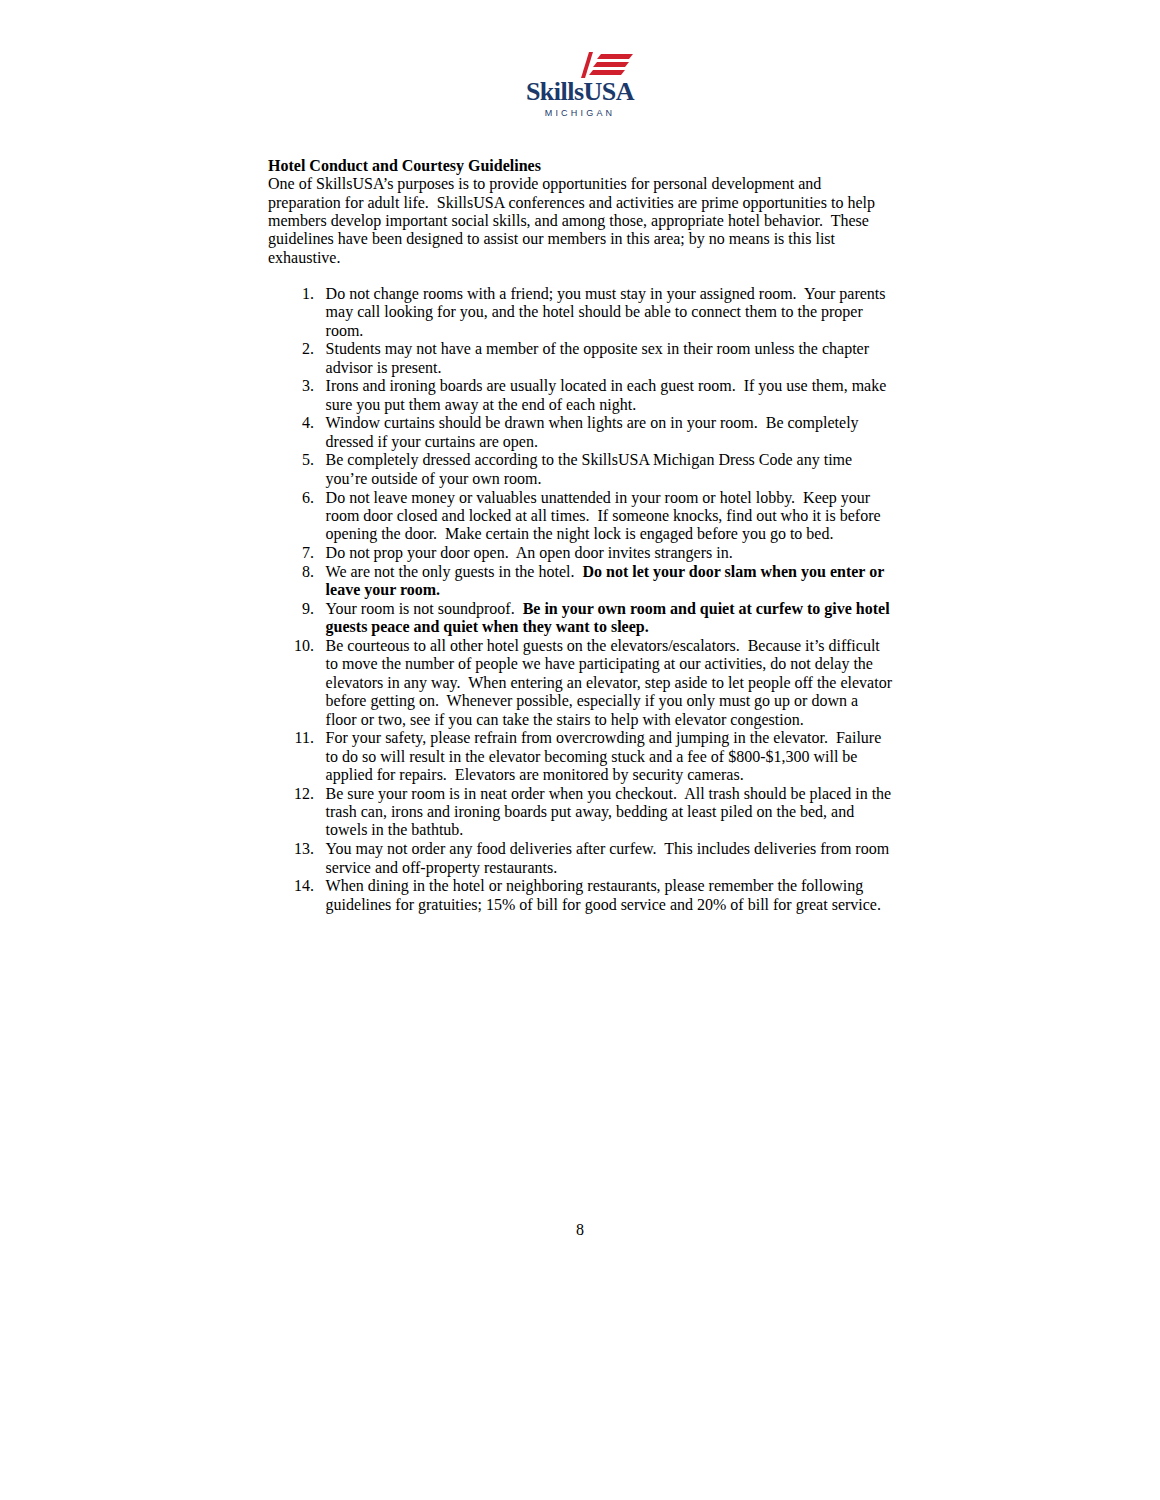SkillsUSA MICHIGAN
Hotel Conduct and Courtesy Guidelines
One of SkillsUSA’s purposes is to provide opportunities for personal development and preparation for adult life. SkillsUSA conferences and activities are prime opportunities to help members develop important social skills, and among those, appropriate hotel behavior. These guidelines have been designed to assist our members in this area; by no means is this list exhaustive.
Do not change rooms with a friend; you must stay in your assigned room. Your parents may call looking for you, and the hotel should be able to connect them to the proper room.
Students may not have a member of the opposite sex in their room unless the chapter advisor is present.
Irons and ironing boards are usually located in each guest room. If you use them, make sure you put them away at the end of each night.
Window curtains should be drawn when lights are on in your room. Be completely dressed if your curtains are open.
Be completely dressed according to the SkillsUSA Michigan Dress Code any time you’re outside of your own room.
Do not leave money or valuables unattended in your room or hotel lobby. Keep your room door closed and locked at all times. If someone knocks, find out who it is before opening the door. Make certain the night lock is engaged before you go to bed.
Do not prop your door open. An open door invites strangers in.
We are not the only guests in the hotel. Do not let your door slam when you enter or leave your room.
Your room is not soundproof. Be in your own room and quiet at curfew to give hotel guests peace and quiet when they want to sleep.
Be courteous to all other hotel guests on the elevators/escalators. Because it’s difficult to move the number of people we have participating at our activities, do not delay the elevators in any way. When entering an elevator, step aside to let people off the elevator before getting on. Whenever possible, especially if you only must go up or down a floor or two, see if you can take the stairs to help with elevator congestion.
For your safety, please refrain from overcrowding and jumping in the elevator. Failure to do so will result in the elevator becoming stuck and a fee of $800-$1,300 will be applied for repairs. Elevators are monitored by security cameras.
Be sure your room is in neat order when you checkout. All trash should be placed in the trash can, irons and ironing boards put away, bedding at least piled on the bed, and towels in the bathtub.
You may not order any food deliveries after curfew. This includes deliveries from room service and off-property restaurants.
When dining in the hotel or neighboring restaurants, please remember the following guidelines for gratuities; 15% of bill for good service and 20% of bill for great service.
8